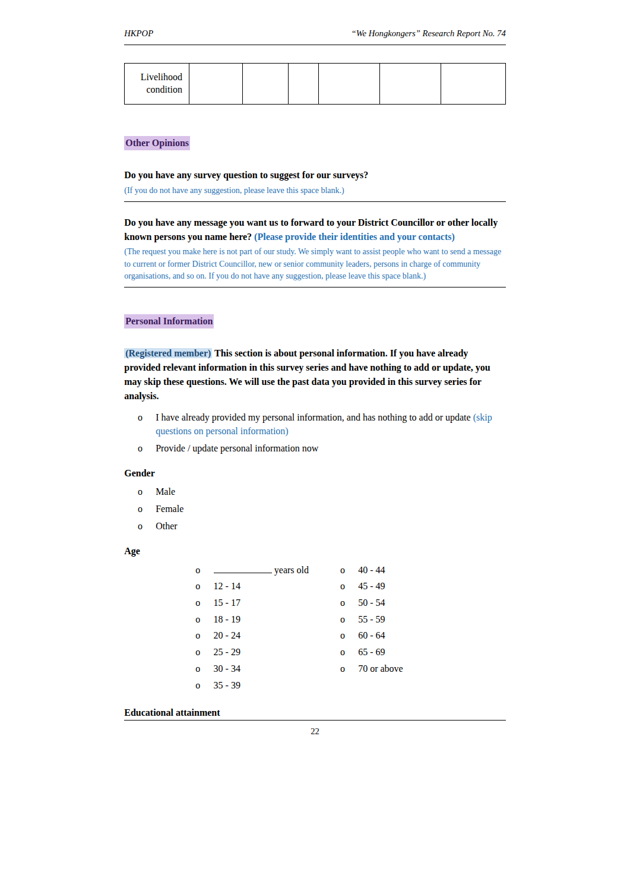HKPOP “We Hongkongers” Research Report No. 74
| Livelihood condition | | | | | | |
Other Opinions
Do you have any survey question to suggest for our surveys?
(If you do not have any suggestion, please leave this space blank.)
Do you have any message you want us to forward to your District Councillor or other locally known persons you name here? (Please provide their identities and your contacts)
(The request you make here is not part of our study. We simply want to assist people who want to send a message to current or former District Councillor, new or senior community leaders, persons in charge of community organisations, and so on. If you do not have any suggestion, please leave this space blank.)
Personal Information
(Registered member) This section is about personal information. If you have already provided relevant information in this survey series and have nothing to add or update, you may skip these questions. We will use the past data you provided in this survey series for analysis.
I have already provided my personal information, and has nothing to add or update (skip questions on personal information)
Provide / update personal information now
Gender
Male
Female
Other
Age
years old
12 - 14
15 - 17
18 - 19
20 - 24
25 - 29
30 - 34
35 - 39
40 - 44
45 - 49
50 - 54
55 - 59
60 - 64
65 - 69
70 or above
Educational attainment
22